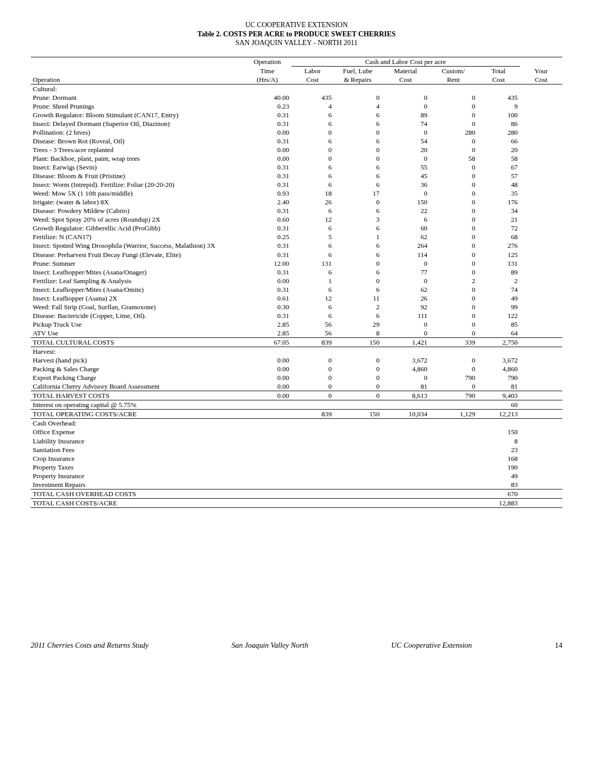UC COOPERATIVE EXTENSION
Table 2. COSTS PER ACRE to PRODUCE SWEET CHERRIES
SAN JOAQUIN VALLEY - NORTH 2011
| | Operation | Cash and Labor Cost per acre | |
| | Time | Labor | Fuel, Lube | Material | Custom/ | Total | Your |
| Operation | (Hrs/A) | Cost | & Repairs | Cost | Rent | Cost | Cost |
| Cultural: | | | | | | | |
| Prune: Dormant | 40.00 | 435 | 0 | 0 | 0 | 435 | |
| Prune: Shred Prunings | 0.23 | 4 | 4 | 0 | 0 | 9 | |
| Growth Regulator: Bloom Stimulant (CAN17, Entry) | 0.31 | 6 | 6 | 89 | 0 | 100 | |
| Insect: Delayed Dormant (Superior Oil, Diazinon) | 0.31 | 6 | 6 | 74 | 0 | 86 | |
| Pollination: (2 hives) | 0.00 | 0 | 0 | 0 | 280 | 280 | |
| Disease: Brown Rot (Rovral, Oil) | 0.31 | 6 | 6 | 54 | 0 | 66 | |
| Trees - 3 Trees/acre replanted | 0.00 | 0 | 0 | 20 | 0 | 20 | |
| Plant: Backhoe, plant, paint, wrap trees | 0.00 | 0 | 0 | 0 | 58 | 58 | |
| Insect: Earwigs (Sevin) | 0.31 | 6 | 6 | 55 | 0 | 67 | |
| Disease: Bloom & Fruit (Pristine) | 0.31 | 6 | 6 | 45 | 0 | 57 | |
| Insect: Worm (Intrepid). Fertilize: Foliar (20-20-20) | 0.31 | 6 | 6 | 36 | 0 | 48 | |
| Weed: Mow 5X (1 10ft pass/middle) | 0.93 | 18 | 17 | 0 | 0 | 35 | |
| Irrigate: (water & labor) 8X | 2.40 | 26 | 0 | 150 | 0 | 176 | |
| Disease: Powdery Mildew (Cabrio) | 0.31 | 6 | 6 | 22 | 0 | 34 | |
| Weed: Spot Spray 20% of acres (Roundup) 2X | 0.60 | 12 | 3 | 6 | 0 | 21 | |
| Growth Regulator: Gibberellic Acid (ProGibb) | 0.31 | 6 | 6 | 60 | 0 | 72 | |
| Fertilize: N (CAN17) | 0.25 | 5 | 1 | 62 | 0 | 68 | |
| Insect: Spotted Wing Drosophila (Warrior, Success, Malathion) 3X | 0.31 | 6 | 6 | 264 | 0 | 276 | |
| Disease: Preharvest Fruit Decay Fungi (Elevate, Elite) | 0.31 | 6 | 6 | 114 | 0 | 125 | |
| Prune: Summer | 12.00 | 131 | 0 | 0 | 0 | 131 | |
| Insect: Leafhopper/Mites (Asana/Onager) | 0.31 | 6 | 6 | 77 | 0 | 89 | |
| Fertilize: Leaf Sampling & Analysis | 0.00 | 1 | 0 | 0 | 2 | 2 | |
| Insect: Leafhopper/Mites (Asana/Omite) | 0.31 | 6 | 6 | 62 | 0 | 74 | |
| Insect: Leafhopper (Asana) 2X | 0.61 | 12 | 11 | 26 | 0 | 49 | |
| Weed: Fall Strip (Goal, Surflan, Gramoxone) | 0.30 | 6 | 2 | 92 | 0 | 99 | |
| Disease: Bactericide (Copper, Lime, Oil). | 0.31 | 6 | 6 | 111 | 0 | 122 | |
| Pickup Truck Use | 2.85 | 56 | 29 | 0 | 0 | 85 | |
| ATV Use | 2.85 | 56 | 8 | 0 | 0 | 64 | |
| TOTAL CULTURAL COSTS | 67.05 | 839 | 150 | 1,421 | 339 | 2,750 | |
| Harvest: | | | | | | | |
| Harvest (hand pick) | 0.00 | 0 | 0 | 3,672 | 0 | 3,672 | |
| Packing & Sales Charge | 0.00 | 0 | 0 | 4,860 | 0 | 4,860 | |
| Export Packing Charge | 0.00 | 0 | 0 | 0 | 790 | 790 | |
| California Cherry Advisory Board Assessment | 0.00 | 0 | 0 | 81 | 0 | 81 | |
| TOTAL HARVEST COSTS | 0.00 | 0 | 0 | 8,613 | 790 | 9,403 | |
| Interest on operating capital @ 5.75% | | | | | | 60 | |
| TOTAL OPERATING COSTS/ACRE | | 839 | 150 | 10,034 | 1,129 | 12,213 | |
| Cash Overhead: | | | | | | | |
| Office Expense | | | | | | 150 | |
| Liability Insurance | | | | | | 8 | |
| Sanitation Fees | | | | | | 23 | |
| Crop Insurance | | | | | | 168 | |
| Property Taxes | | | | | | 190 | |
| Property Insurance | | | | | | 49 | |
| Investment Repairs | | | | | | 83 | |
| TOTAL CASH OVERHEAD COSTS | | | | | | 670 | |
| TOTAL CASH COSTS/ACRE | | | | | | 12,883 | |
2011 Cherries Costs and Returns Study San Joaquin Valley North UC Cooperative Extension 14